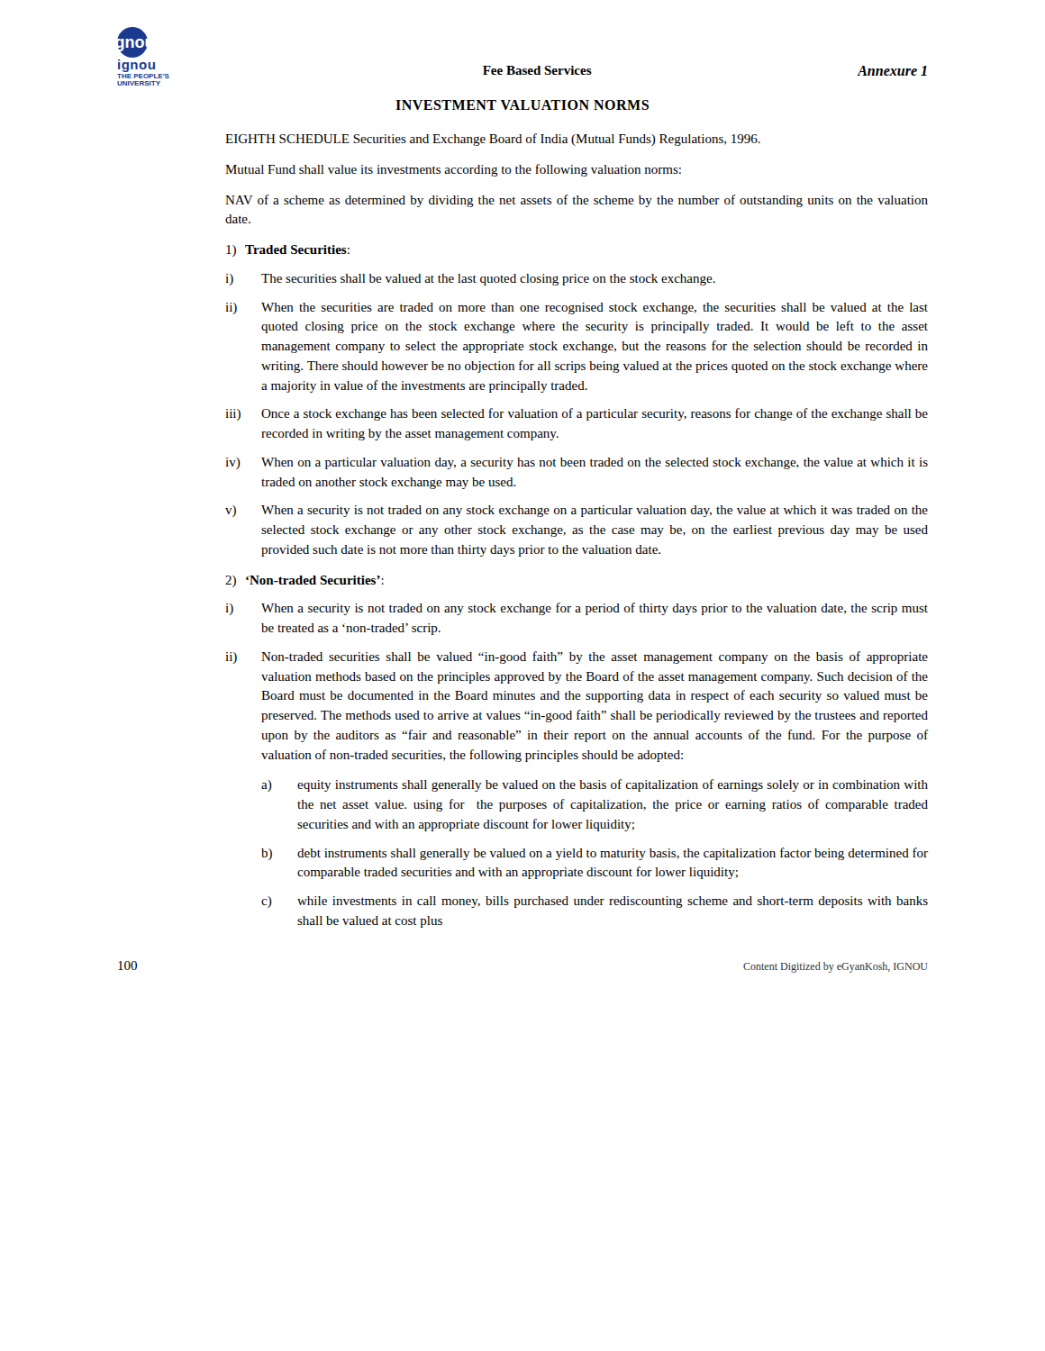ignou
ignou
THE PEOPLE'S
UNIVERSITY
Fee Based Services
Annexure 1
INVESTMENT VALUATION NORMS
EIGHTH SCHEDULE Securities and Exchange Board of India (Mutual Funds) Regulations, 1996.
Mutual Fund shall value its investments according to the following valuation norms:
NAV of a scheme as determined by dividing the net assets of the scheme by the number of outstanding units on the valuation date.
1) Traded Securities:
i) The securities shall be valued at the last quoted closing price on the stock exchange.
ii) When the securities are traded on more than one recognised stock exchange, the securities shall be valued at the last quoted closing price on the stock exchange where the security is principally traded. It would be left to the asset management company to select the appropriate stock exchange, but the reasons for the selection should be recorded in writing. There should however be no objection for all scrips being valued at the prices quoted on the stock exchange where a majority in value of the investments are principally traded.
iii) Once a stock exchange has been selected for valuation of a particular security, reasons for change of the exchange shall be recorded in writing by the asset management company.
iv) When on a particular valuation day, a security has not been traded on the selected stock exchange, the value at which it is traded on another stock exchange may be used.
v) When a security is not traded on any stock exchange on a particular valuation day, the value at which it was traded on the selected stock exchange or any other stock exchange, as the case may be, on the earliest previous day may be used provided such date is not more than thirty days prior to the valuation date.
2) ‘Non-traded Securities’:
i) When a security is not traded on any stock exchange for a period of thirty days prior to the valuation date, the scrip must be treated as a ‘non-traded’ scrip.
ii) Non-traded securities shall be valued “in-good faith” by the asset management company on the basis of appropriate valuation methods based on the principles approved by the Board of the asset management company. Such decision of the Board must be documented in the Board minutes and the supporting data in respect of each security so valued must be preserved. The methods used to arrive at values “in-good faith” shall be periodically reviewed by the trustees and reported upon by the auditors as “fair and reasonable” in their report on the annual accounts of the fund. For the purpose of valuation of non-traded securities, the following principles should be adopted:
a) equity instruments shall generally be valued on the basis of capitalization of earnings solely or in combination with the net asset value. using for the purposes of capitalization, the price or earning ratios of comparable traded securities and with an appropriate discount for lower liquidity;
b) debt instruments shall generally be valued on a yield to maturity basis, the capitalization factor being determined for comparable traded securities and with an appropriate discount for lower liquidity;
c) while investments in call money, bills purchased under rediscounting scheme and short-term deposits with banks shall be valued at cost plus
100
Content Digitized by eGyanKosh, IGNOU